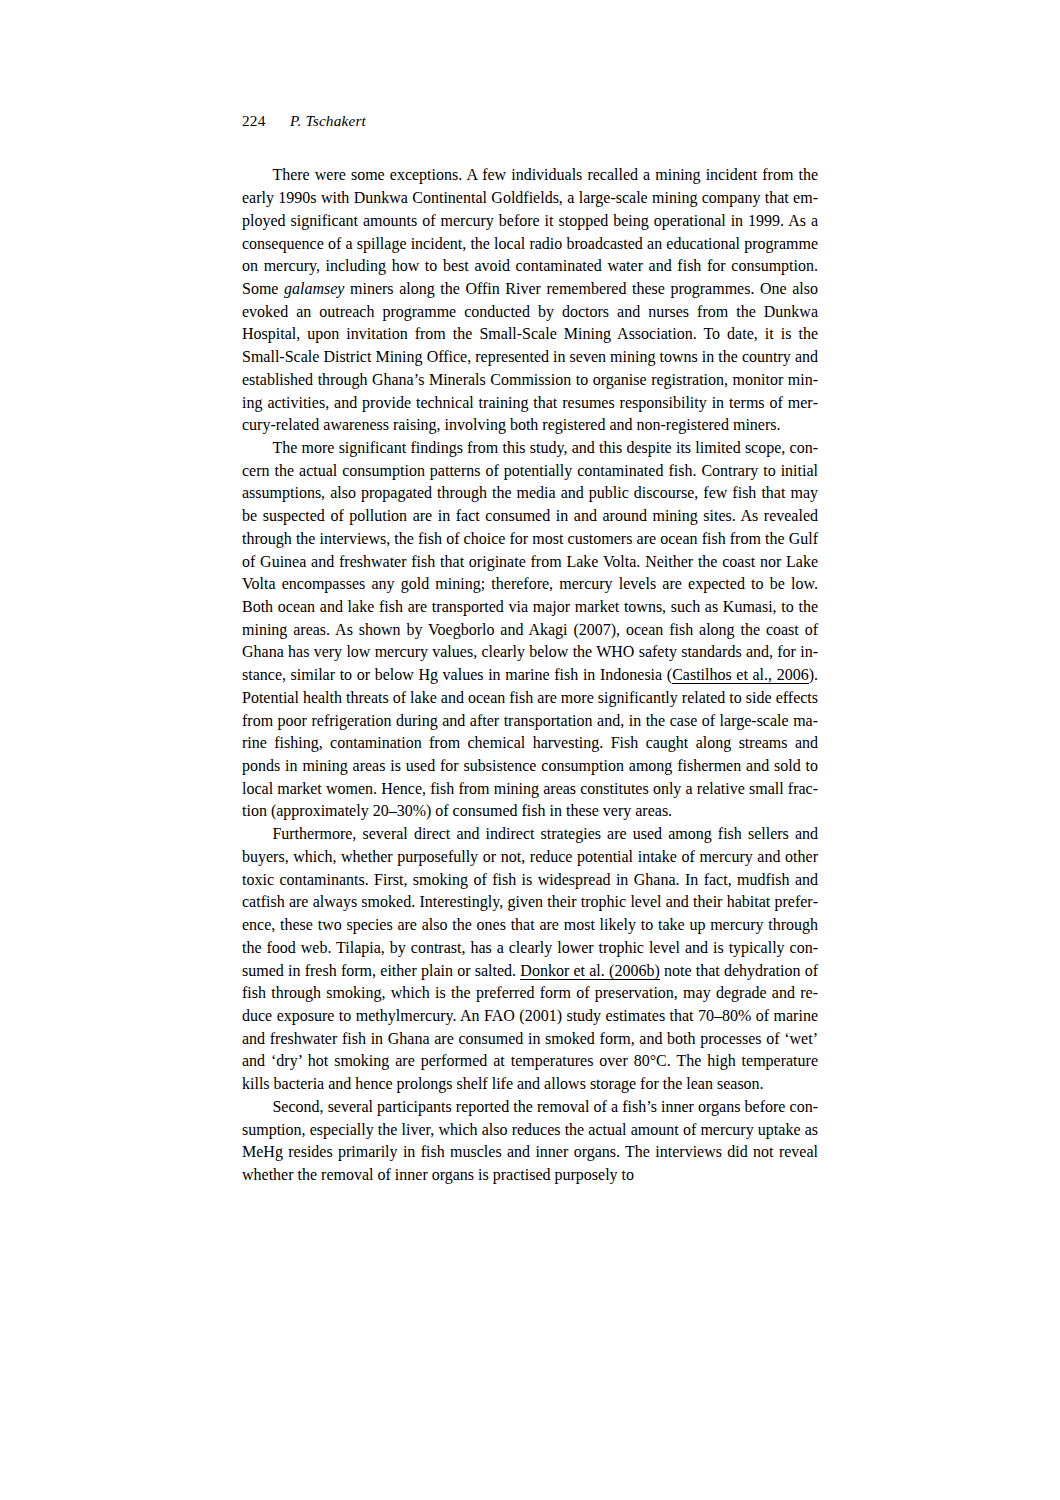224 P. Tschakert
There were some exceptions. A few individuals recalled a mining incident from the early 1990s with Dunkwa Continental Goldfields, a large-scale mining company that employed significant amounts of mercury before it stopped being operational in 1999. As a consequence of a spillage incident, the local radio broadcasted an educational programme on mercury, including how to best avoid contaminated water and fish for consumption. Some galamsey miners along the Offin River remembered these programmes. One also evoked an outreach programme conducted by doctors and nurses from the Dunkwa Hospital, upon invitation from the Small-Scale Mining Association. To date, it is the Small-Scale District Mining Office, represented in seven mining towns in the country and established through Ghana’s Minerals Commission to organise registration, monitor mining activities, and provide technical training that resumes responsibility in terms of mercury-related awareness raising, involving both registered and non-registered miners.
The more significant findings from this study, and this despite its limited scope, concern the actual consumption patterns of potentially contaminated fish. Contrary to initial assumptions, also propagated through the media and public discourse, few fish that may be suspected of pollution are in fact consumed in and around mining sites. As revealed through the interviews, the fish of choice for most customers are ocean fish from the Gulf of Guinea and freshwater fish that originate from Lake Volta. Neither the coast nor Lake Volta encompasses any gold mining; therefore, mercury levels are expected to be low. Both ocean and lake fish are transported via major market towns, such as Kumasi, to the mining areas. As shown by Voegborlo and Akagi (2007), ocean fish along the coast of Ghana has very low mercury values, clearly below the WHO safety standards and, for instance, similar to or below Hg values in marine fish in Indonesia (Castilhos et al., 2006). Potential health threats of lake and ocean fish are more significantly related to side effects from poor refrigeration during and after transportation and, in the case of large-scale marine fishing, contamination from chemical harvesting. Fish caught along streams and ponds in mining areas is used for subsistence consumption among fishermen and sold to local market women. Hence, fish from mining areas constitutes only a relative small fraction (approximately 20–30%) of consumed fish in these very areas.
Furthermore, several direct and indirect strategies are used among fish sellers and buyers, which, whether purposefully or not, reduce potential intake of mercury and other toxic contaminants. First, smoking of fish is widespread in Ghana. In fact, mudfish and catfish are always smoked. Interestingly, given their trophic level and their habitat preference, these two species are also the ones that are most likely to take up mercury through the food web. Tilapia, by contrast, has a clearly lower trophic level and is typically consumed in fresh form, either plain or salted. Donkor et al. (2006b) note that dehydration of fish through smoking, which is the preferred form of preservation, may degrade and reduce exposure to methylmercury. An FAO (2001) study estimates that 70–80% of marine and freshwater fish in Ghana are consumed in smoked form, and both processes of ‘wet’ and ‘dry’ hot smoking are performed at temperatures over 80°C. The high temperature kills bacteria and hence prolongs shelf life and allows storage for the lean season.
Second, several participants reported the removal of a fish’s inner organs before consumption, especially the liver, which also reduces the actual amount of mercury uptake as MeHg resides primarily in fish muscles and inner organs. The interviews did not reveal whether the removal of inner organs is practised purposely to